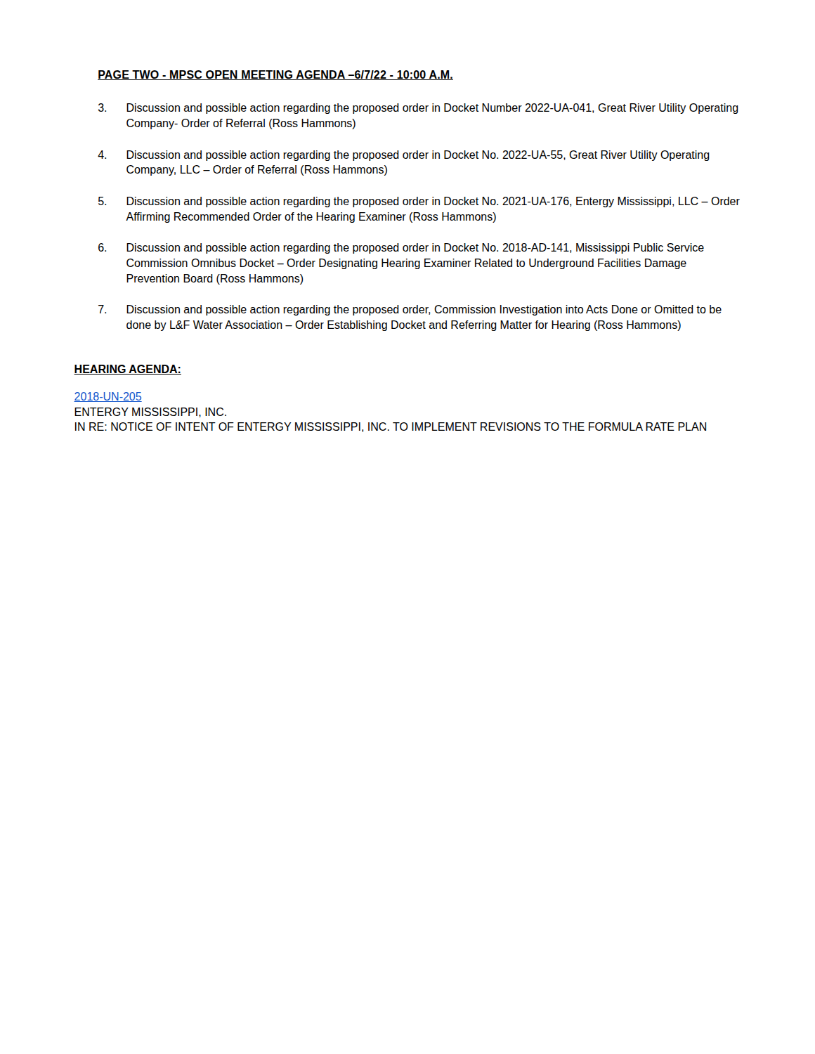PAGE TWO - MPSC OPEN MEETING AGENDA –6/7/22 - 10:00 A.M.
Discussion and possible action regarding the proposed order in Docket Number 2022-UA-041, Great River Utility Operating Company- Order of Referral (Ross Hammons)
Discussion and possible action regarding the proposed order in Docket No. 2022-UA-55, Great River Utility Operating Company, LLC – Order of Referral (Ross Hammons)
Discussion and possible action regarding the proposed order in Docket No. 2021-UA-176, Entergy Mississippi, LLC – Order Affirming Recommended Order of the Hearing Examiner (Ross Hammons)
Discussion and possible action regarding the proposed order in Docket No. 2018-AD-141, Mississippi Public Service Commission Omnibus Docket – Order Designating Hearing Examiner Related to Underground Facilities Damage Prevention Board (Ross Hammons)
Discussion and possible action regarding the proposed order, Commission Investigation into Acts Done or Omitted to be done by L&F Water Association – Order Establishing Docket and Referring Matter for Hearing (Ross Hammons)
HEARING AGENDA:
2018-UN-205
ENTERGY MISSISSIPPI, INC.
IN RE: NOTICE OF INTENT OF ENTERGY MISSISSIPPI, INC. TO IMPLEMENT REVISIONS TO THE FORMULA RATE PLAN